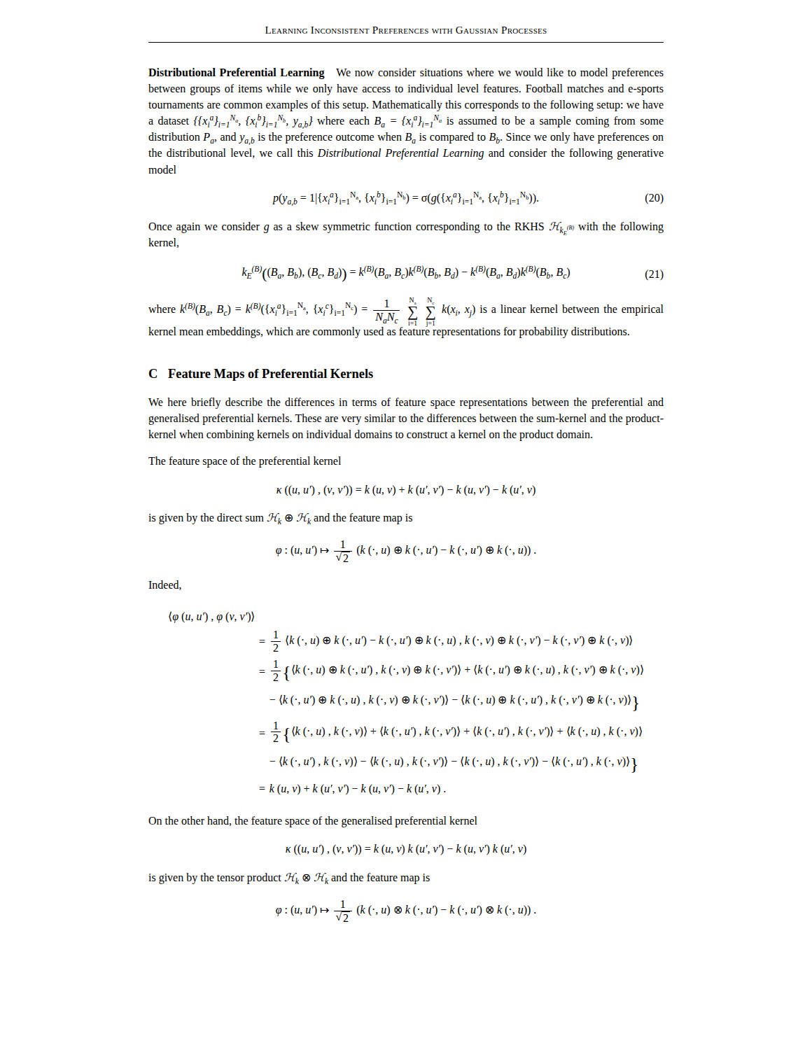Learning Inconsistent Preferences with Gaussian Processes
Distributional Preferential Learning We now consider situations where we would like to model preferences between groups of items while we only have access to individual level features. Football matches and e-sports tournaments are common examples of this setup. Mathematically this corresponds to the following setup: we have a dataset {{xia}i=1Na, {xib}i=1Nb, ya,b} where each Ba = {xia}i=1Na is assumed to be a sample coming from some distribution Pa, and ya,b is the preference outcome when Ba is compared to Bb. Since we only have preferences on the distributional level, we call this Distributional Preferential Learning and consider the following generative model
p(ya,b = 1|{xia}i=1Na, {xib}i=1Nb) = σ(g({xia}i=1Na, {xib}i=1Nb)). (20)
Once again we consider g as a skew symmetric function corresponding to the RKHS ℋkE(B) with the following kernel,
kE(B)((Ba, Bb), (Bc, Bd)) = k(B)(Ba, Bc)k(B)(Bb, Bd) − k(B)(Ba, Bd)k(B)(Bb, Bc) (21)
where k(B)(Ba, Bc) = k(B)({xia}i=1Na, {xic}i=1Nc) = 1 NaNc ∑Na i=1 ∑Nc j=1 k(xi, xj) is a linear kernel between the empirical kernel mean embeddings, which are commonly used as feature representations for probability distributions.
CFeature Maps of Preferential Kernels
We here briefly describe the differences in terms of feature space representations between the preferential and generalised preferential kernels. These are very similar to the differences between the sum-kernel and the product-kernel when combining kernels on individual domains to construct a kernel on the product domain.
The feature space of the preferential kernel
κ ((u, u′) , (v, v′)) = k (u, v) + k (u′, v′) − k (u, v′) − k (u′, v)
is given by the direct sum ℋk ⊕ ℋk and the feature map is
φ : (u, u′) ↦ 12 (k (·, u) ⊕ k (·, u′) − k (·, u′) ⊕ k (·, u)) .
Indeed,
| ⟨ φ ( u , u′ ) , φ ( v , v′ )⟩ | | |
| | = | 1 2 ⟨ k (·, u ) ⊕ k (·, u′ ) − k (·, u′ ) ⊕ k (·, u ) , k (·, v ) ⊕ k (·, v′ ) − k (·, v′ ) ⊕ k (·, v )⟩ |
| | = | 1 2 { ⟨ k (·, u ) ⊕ k (·, u′ ) , k (·, v ) ⊕ k (·, v′ )⟩ + ⟨ k (·, u′ ) ⊕ k (·, u ) , k (·, v′ ) ⊕ k (·, v )⟩ |
| | | − ⟨ k (·, u′ ) ⊕ k (·, u ) , k (·, v ) ⊕ k (·, v′ )⟩ − ⟨ k (·, u ) ⊕ k (·, u′ ) , k (·, v′ ) ⊕ k (·, v )⟩ } |
| | = | 1 2 { ⟨ k (·, u ) , k (·, v )⟩ + ⟨ k (·, u′ ) , k (·, v′ )⟩ + ⟨ k (·, u′ ) , k (·, v′ )⟩ + ⟨ k (·, u ) , k (·, v )⟩ |
| | | − ⟨ k (·, u′ ) , k (·, v )⟩ − ⟨ k (·, u ) , k (·, v′ )⟩ − ⟨ k (·, u ) , k (·, v′ )⟩ − ⟨ k (·, u′ ) , k (·, v )⟩ } |
| | = | k ( u , v ) + k ( u′ , v′ ) − k ( u , v′ ) − k ( u′ , v ) . |
On the other hand, the feature space of the generalised preferential kernel
κ ((u, u′) , (v, v′)) = k (u, v) k (u′, v′) − k (u, v′) k (u′, v)
is given by the tensor product ℋk ⊗ ℋk and the feature map is
φ : (u, u′) ↦ 12 (k (·, u) ⊗ k (·, u′) − k (·, u′) ⊗ k (·, u)) .